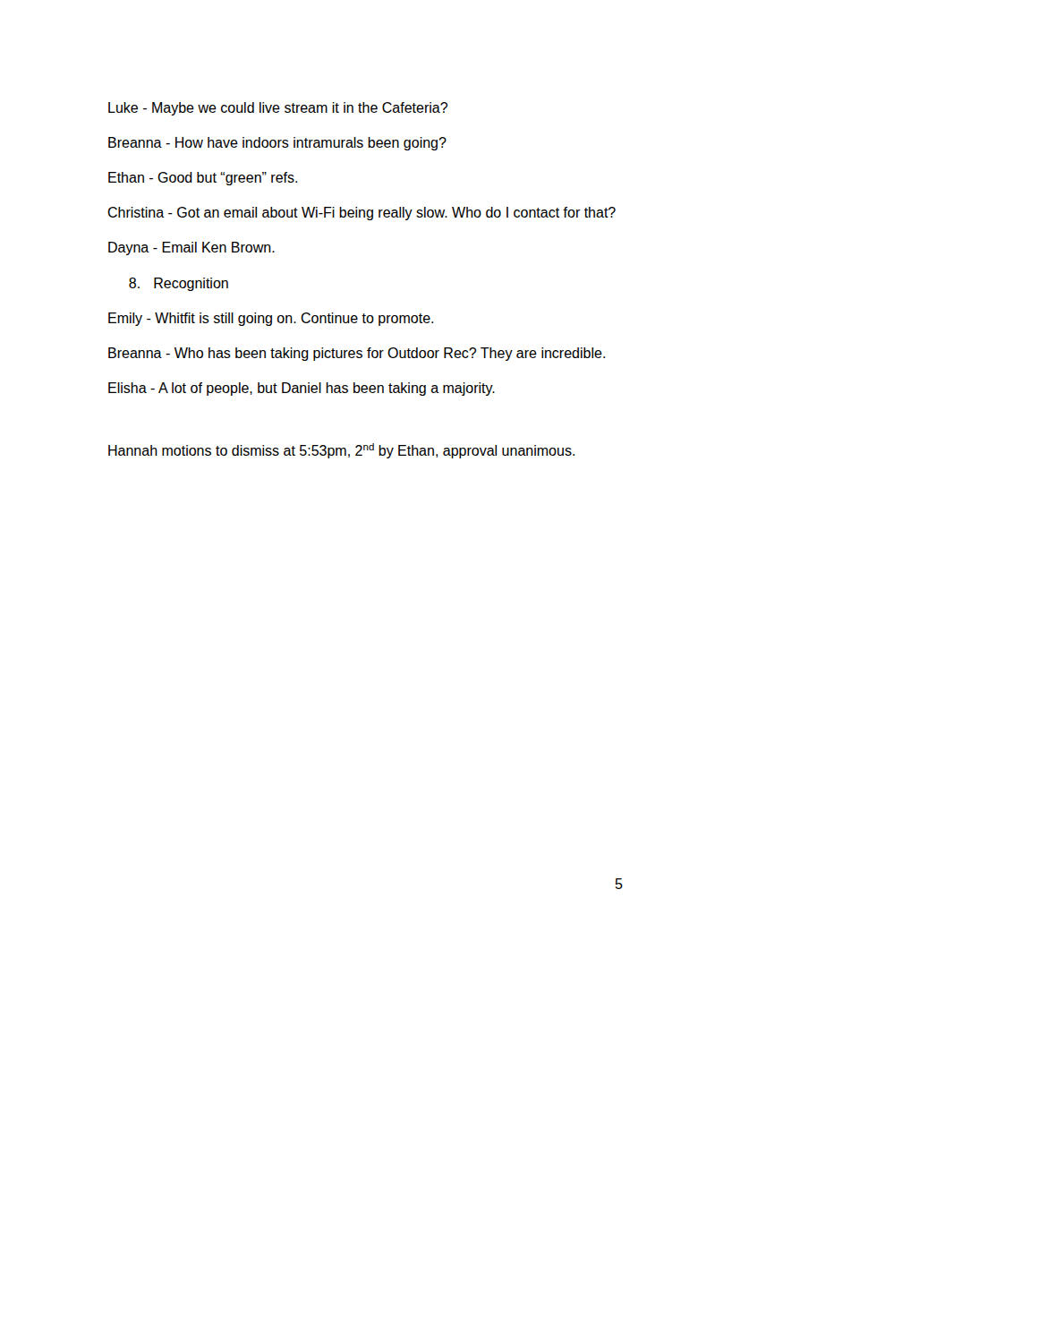Luke - Maybe we could live stream it in the Cafeteria?
Breanna - How have indoors intramurals been going?
Ethan - Good but “green” refs.
Christina - Got an email about Wi-Fi being really slow. Who do I contact for that?
Dayna - Email Ken Brown.
Recognition
Emily - Whitfit is still going on. Continue to promote.
Breanna - Who has been taking pictures for Outdoor Rec? They are incredible.
Elisha - A lot of people, but Daniel has been taking a majority.
Hannah motions to dismiss at 5:53pm, 2nd by Ethan, approval unanimous.
5